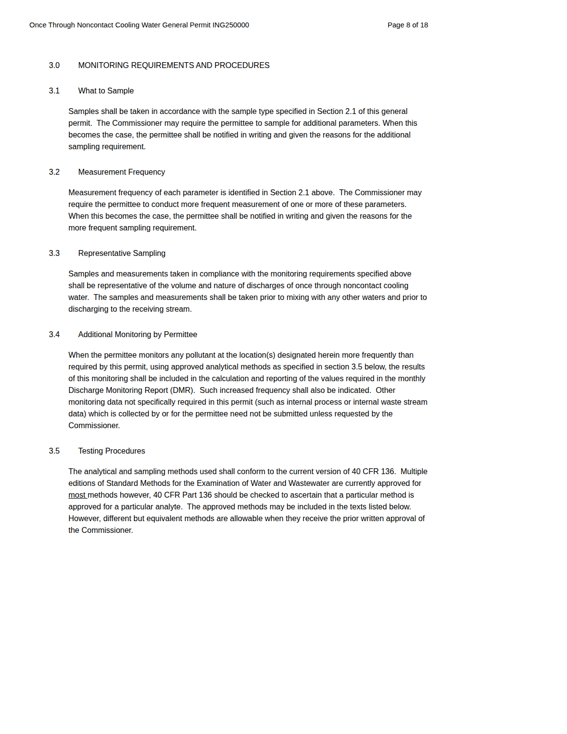Once Through Noncontact Cooling Water General Permit ING250000 Page 8 of 18
3.0 MONITORING REQUIREMENTS AND PROCEDURES
3.1 What to Sample
Samples shall be taken in accordance with the sample type specified in Section 2.1 of this general permit. The Commissioner may require the permittee to sample for additional parameters. When this becomes the case, the permittee shall be notified in writing and given the reasons for the additional sampling requirement.
3.2 Measurement Frequency
Measurement frequency of each parameter is identified in Section 2.1 above. The Commissioner may require the permittee to conduct more frequent measurement of one or more of these parameters. When this becomes the case, the permittee shall be notified in writing and given the reasons for the more frequent sampling requirement.
3.3 Representative Sampling
Samples and measurements taken in compliance with the monitoring requirements specified above shall be representative of the volume and nature of discharges of once through noncontact cooling water. The samples and measurements shall be taken prior to mixing with any other waters and prior to discharging to the receiving stream.
3.4 Additional Monitoring by Permittee
When the permittee monitors any pollutant at the location(s) designated herein more frequently than required by this permit, using approved analytical methods as specified in section 3.5 below, the results of this monitoring shall be included in the calculation and reporting of the values required in the monthly Discharge Monitoring Report (DMR). Such increased frequency shall also be indicated. Other monitoring data not specifically required in this permit (such as internal process or internal waste stream data) which is collected by or for the permittee need not be submitted unless requested by the Commissioner.
3.5 Testing Procedures
The analytical and sampling methods used shall conform to the current version of 40 CFR 136. Multiple editions of Standard Methods for the Examination of Water and Wastewater are currently approved for most methods however, 40 CFR Part 136 should be checked to ascertain that a particular method is approved for a particular analyte. The approved methods may be included in the texts listed below. However, different but equivalent methods are allowable when they receive the prior written approval of the Commissioner.